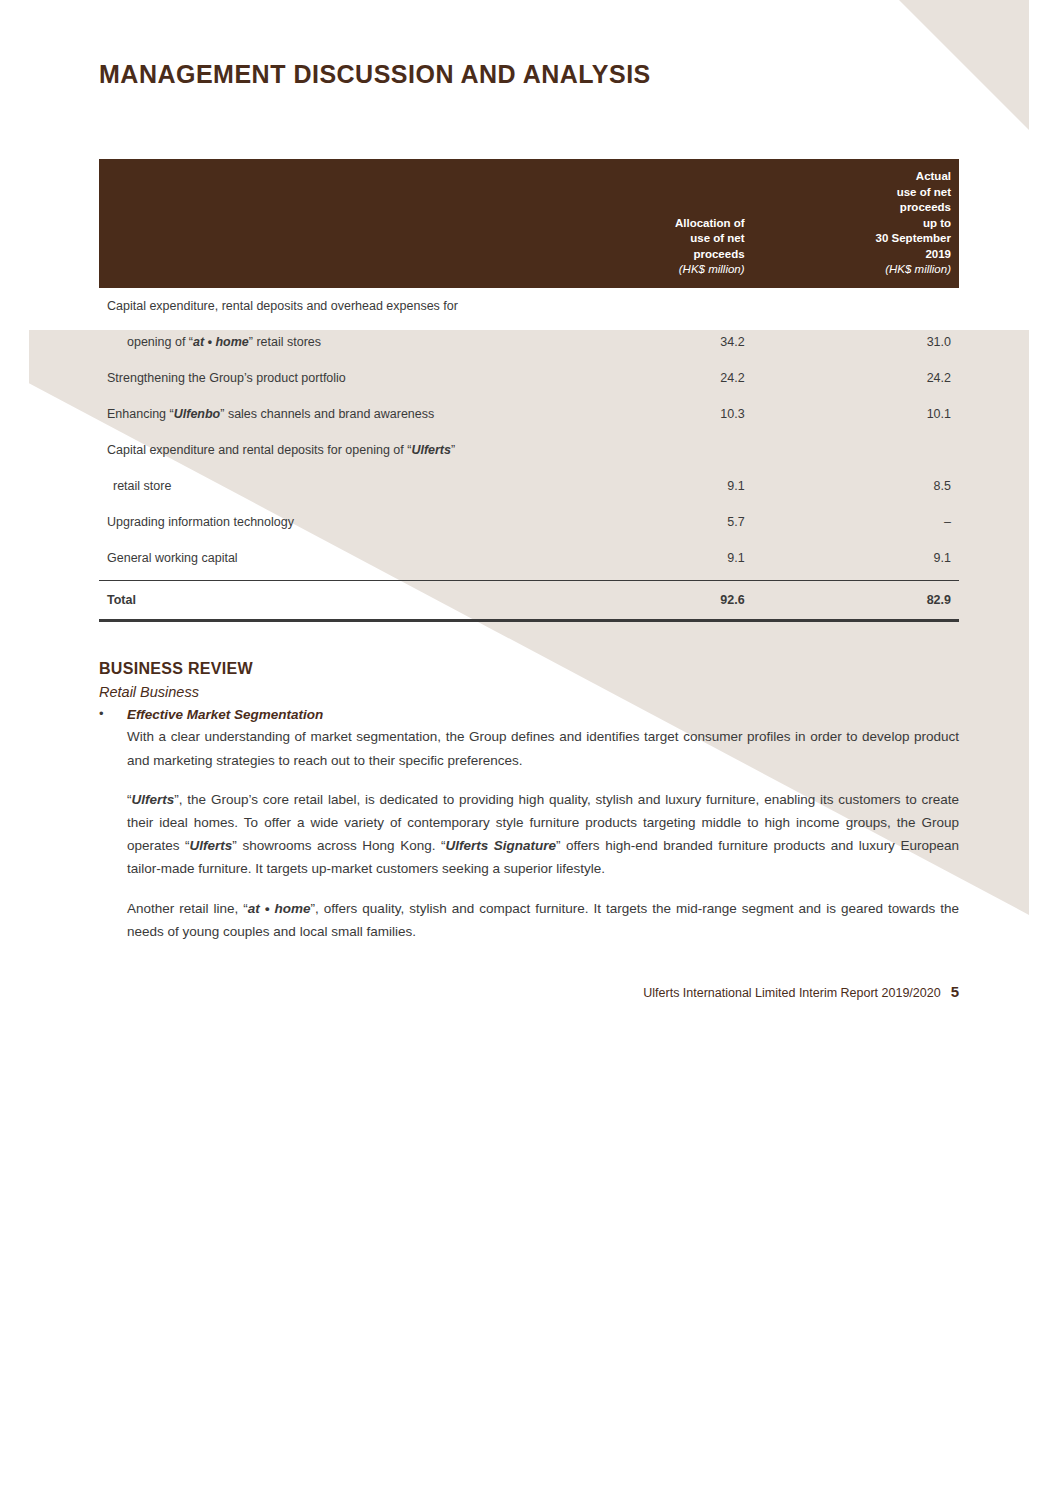MANAGEMENT DISCUSSION AND ANALYSIS
| | Allocation of use of net proceeds (HK$ million) | Actual use of net proceeds up to 30 September 2019 (HK$ million) |
| --- | --- | --- |
| Capital expenditure, rental deposits and overhead expenses for | | |
| opening of “ at • home ” retail stores | 34.2 | 31.0 |
| Strengthening the Group’s product portfolio | 24.2 | 24.2 |
| Enhancing “ Ulfenbo ” sales channels and brand awareness | 10.3 | 10.1 |
| Capital expenditure and rental deposits for opening of “ Ulferts ” | | |
| retail store | 9.1 | 8.5 |
| Upgrading information technology | 5.7 | – |
| General working capital | 9.1 | 9.1 |
| Total | 92.6 | 82.9 |
BUSINESS REVIEW
Retail Business
•
Effective Market Segmentation
With a clear understanding of market segmentation, the Group defines and identifies target consumer profiles in order to develop product and marketing strategies to reach out to their specific preferences.
“Ulferts”, the Group’s core retail label, is dedicated to providing high quality, stylish and luxury furniture, enabling its customers to create their ideal homes. To offer a wide variety of contemporary style furniture products targeting middle to high income groups, the Group operates “Ulferts” showrooms across Hong Kong. “Ulferts Signature” offers high-end branded furniture products and luxury European tailor-made furniture. It targets up-market customers seeking a superior lifestyle.
Another retail line, “at • home”, offers quality, stylish and compact furniture. It targets the mid-range segment and is geared towards the needs of young couples and local small families.
Ulferts International Limited Interim Report 2019/20205